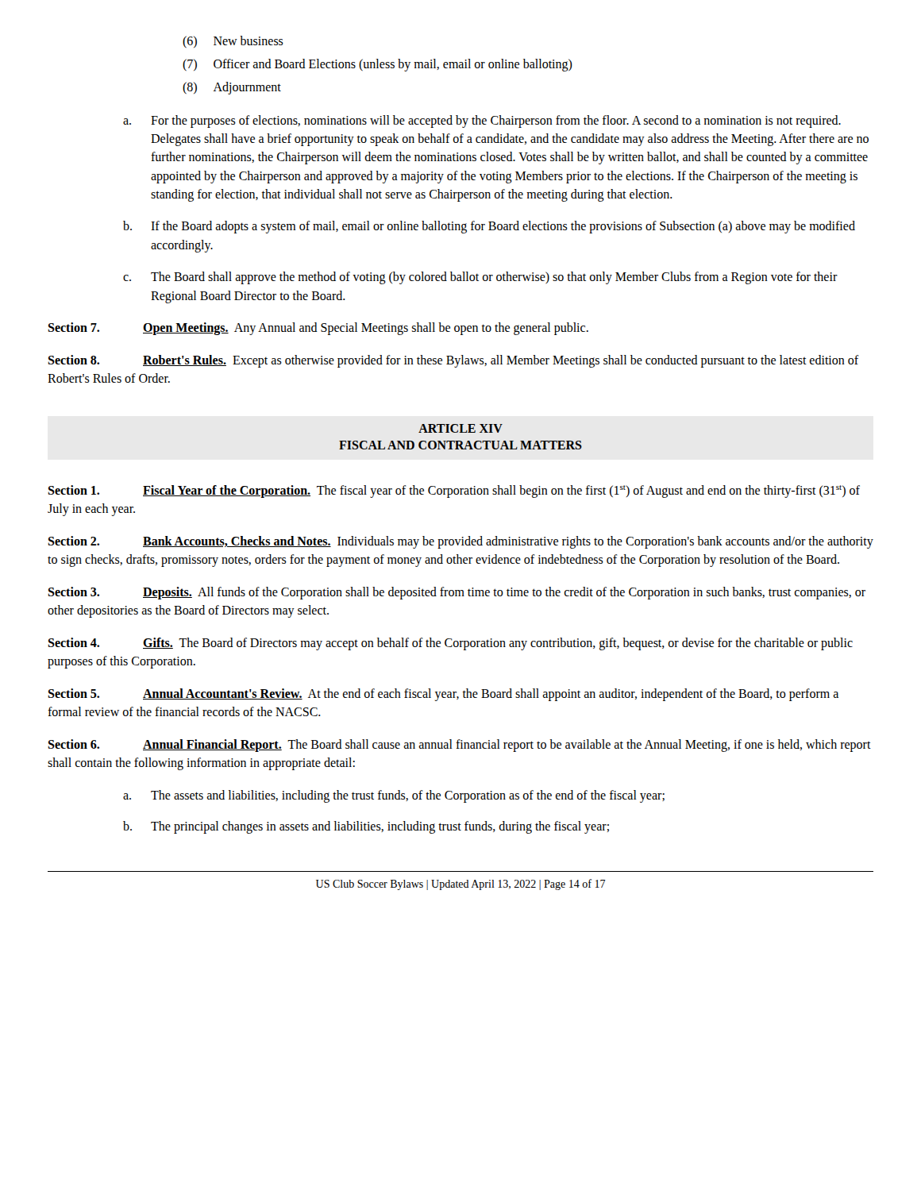(6) New business
(7) Officer and Board Elections (unless by mail, email or online balloting)
(8) Adjournment
a. For the purposes of elections, nominations will be accepted by the Chairperson from the floor. A second to a nomination is not required. Delegates shall have a brief opportunity to speak on behalf of a candidate, and the candidate may also address the Meeting. After there are no further nominations, the Chairperson will deem the nominations closed. Votes shall be by written ballot, and shall be counted by a committee appointed by the Chairperson and approved by a majority of the voting Members prior to the elections. If the Chairperson of the meeting is standing for election, that individual shall not serve as Chairperson of the meeting during that election.
b. If the Board adopts a system of mail, email or online balloting for Board elections the provisions of Subsection (a) above may be modified accordingly.
c. The Board shall approve the method of voting (by colored ballot or otherwise) so that only Member Clubs from a Region vote for their Regional Board Director to the Board.
Section 7. Open Meetings. Any Annual and Special Meetings shall be open to the general public.
Section 8. Robert's Rules. Except as otherwise provided for in these Bylaws, all Member Meetings shall be conducted pursuant to the latest edition of Robert's Rules of Order.
ARTICLE XIV
FISCAL AND CONTRACTUAL MATTERS
Section 1. Fiscal Year of the Corporation. The fiscal year of the Corporation shall begin on the first (1st) of August and end on the thirty-first (31st) of July in each year.
Section 2. Bank Accounts, Checks and Notes. Individuals may be provided administrative rights to the Corporation's bank accounts and/or the authority to sign checks, drafts, promissory notes, orders for the payment of money and other evidence of indebtedness of the Corporation by resolution of the Board.
Section 3. Deposits. All funds of the Corporation shall be deposited from time to time to the credit of the Corporation in such banks, trust companies, or other depositories as the Board of Directors may select.
Section 4. Gifts. The Board of Directors may accept on behalf of the Corporation any contribution, gift, bequest, or devise for the charitable or public purposes of this Corporation.
Section 5. Annual Accountant's Review. At the end of each fiscal year, the Board shall appoint an auditor, independent of the Board, to perform a formal review of the financial records of the NACSC.
Section 6. Annual Financial Report. The Board shall cause an annual financial report to be available at the Annual Meeting, if one is held, which report shall contain the following information in appropriate detail:
a. The assets and liabilities, including the trust funds, of the Corporation as of the end of the fiscal year;
b. The principal changes in assets and liabilities, including trust funds, during the fiscal year;
US Club Soccer Bylaws | Updated April 13, 2022 | Page 14 of 17